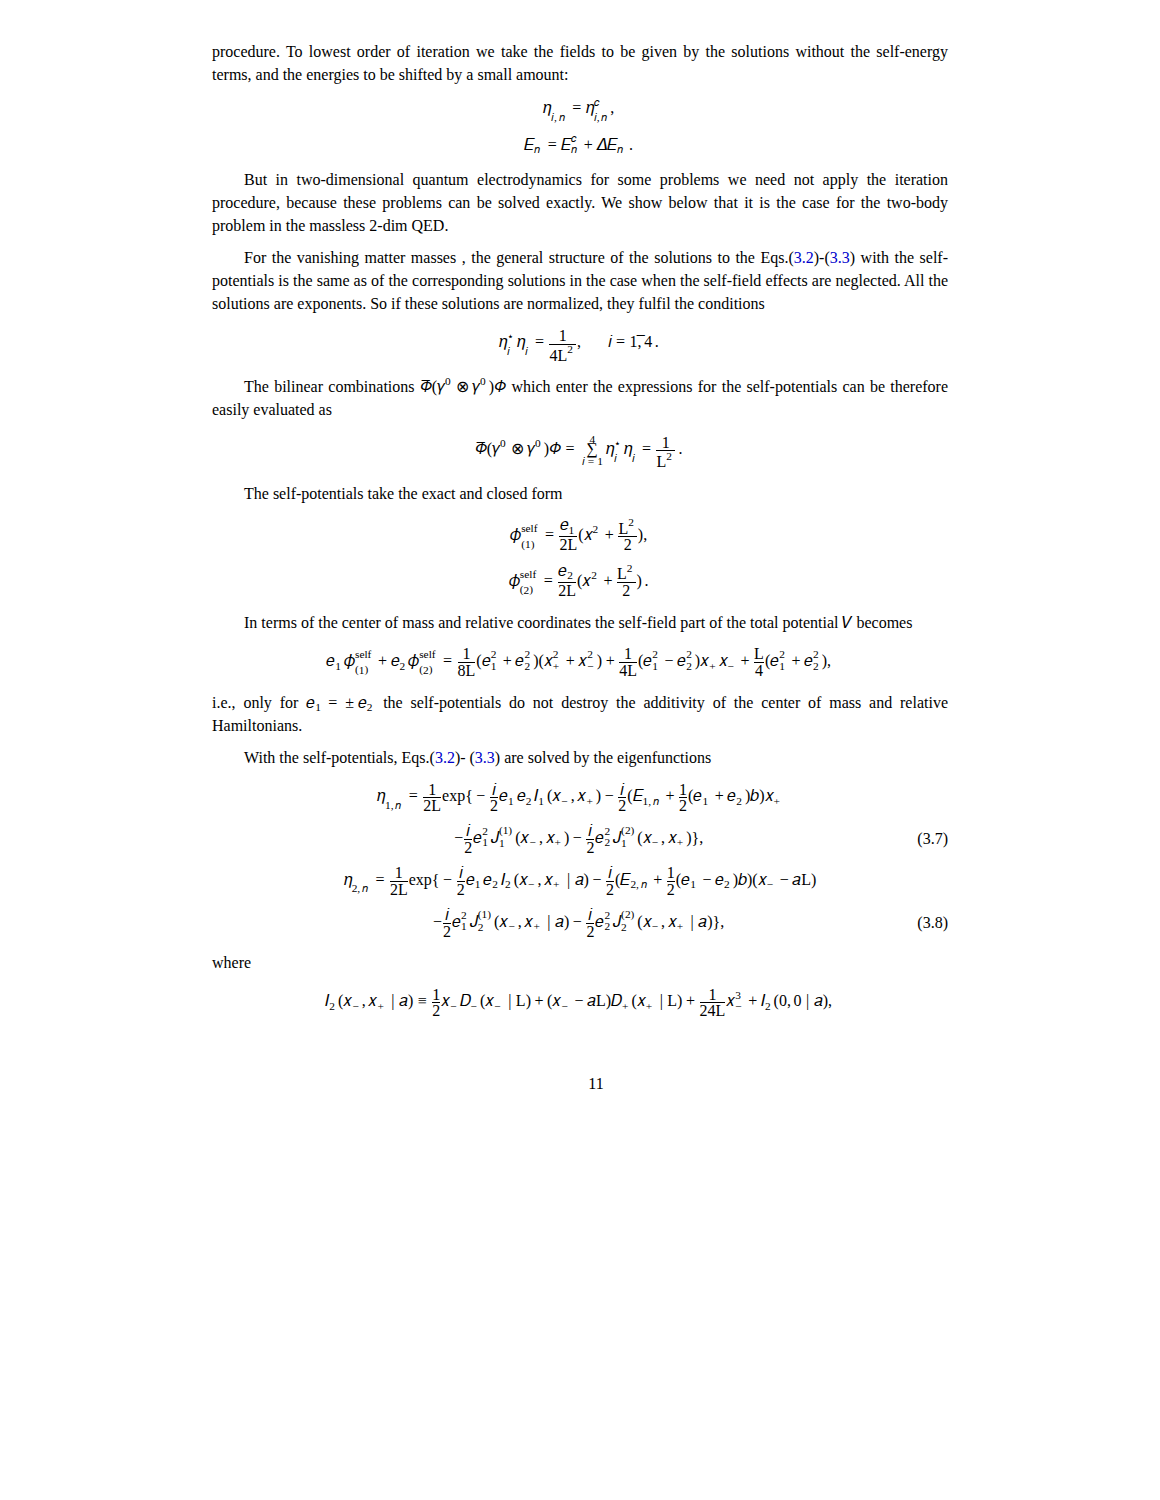procedure. To lowest order of iteration we take the fields to be given by the solutions without the self-energy terms, and the energies to be shifted by a small amount:
ηi,n = ηi,nc ,
En = Enc + ΔEn .
But in two-dimensional quantum electrodynamics for some problems we need not apply the iteration procedure, because these problems can be solved exactly. We show below that it is the case for the two-body problem in the massless 2-dim QED.
For the vanishing matter masses , the general structure of the solutions to the Eqs.(3.2)-(3.3) with the self-potentials is the same as of the corresponding solutions in the case when the self-field effects are neglected. All the solutions are exponents. So if these solutions are normalized, they fulfil the conditions
ηi⋆ ηi = 14L2 , i = 1,4¯ .
The bilinear combinations Φ¯(γ0⊗γ0)Φ which enter the expressions for the self-potentials can be therefore easily evaluated as
Φ¯ (γ0⊗γ0) Φ = ∑ i=1 4 ηi⋆ ηi = 1L2 .
The self-potentials take the exact and closed form
ϕ(1)self = e12L ( x2 + L22 ) ,
ϕ(2)self = e22L ( x2 + L22 ) .
In terms of the center of mass and relative coordinates the self-field part of the total potential V becomes
e1 ϕ(1)self + e2 ϕ(2)self = 18L (e12+e22) (x+2+x−2) + 14L (e12−e22) x+x− + L4 (e12+e22) ,
i.e., only for e1=±e2 the self-potentials do not destroy the additivity of the center of mass and relative Hamiltonians.
With the self-potentials, Eqs.(3.2)- (3.3) are solved by the eigenfunctions
η1,n = 12L exp { − i2 e1e2 I1 (x−,x+) − i2 ( E1,n + 12 (e1+e2) b ) x+
− i2 e12 J1(1) (x−,x+) − i2 e22 J1(2) (x−,x+) } , (3.7)
η2,n = 12L exp { − i2 e1e2 I2 (x−,x+|a) − i2 ( E2,n + 12 (e1−e2) b ) (x−−aL)
− i2 e12 J2(1) (x−,x+|a) − i2 e22 J2(2) (x−,x+|a) } , (3.8)
where
I2 (x−,x+|a) ≡ 12 x− D− (x−|L) + (x−−aL) D+ (x+|L) + 124L x−3 + I2 (0,0|a) ,
11